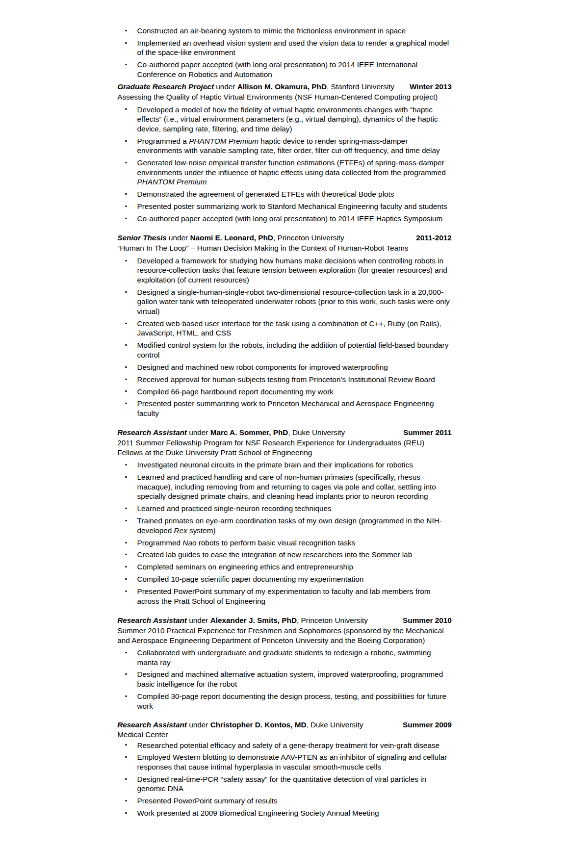Constructed an air-bearing system to mimic the frictionless environment in space
Implemented an overhead vision system and used the vision data to render a graphical model of the space-like environment
Co-authored paper accepted (with long oral presentation) to 2014 IEEE International Conference on Robotics and Automation
Graduate Research Project under Allison M. Okamura, PhD, Stanford University
Winter 2013
Assessing the Quality of Haptic Virtual Environments (NSF Human-Centered Computing project)
Developed a model of how the fidelity of virtual haptic environments changes with “haptic effects” (i.e., virtual environment parameters (e.g., virtual damping), dynamics of the haptic device, sampling rate, filtering, and time delay)
Programmed a PHANTOM Premium haptic device to render spring-mass-damper environments with variable sampling rate, filter order, filter cut-off frequency, and time delay
Generated low-noise empirical transfer function estimations (ETFEs) of spring-mass-damper environments under the influence of haptic effects using data collected from the programmed PHANTOM Premium
Demonstrated the agreement of generated ETFEs with theoretical Bode plots
Presented poster summarizing work to Stanford Mechanical Engineering faculty and students
Co-authored paper accepted (with long oral presentation) to 2014 IEEE Haptics Symposium
Senior Thesis under Naomi E. Leonard, PhD, Princeton University
2011-2012
“Human In The Loop” – Human Decision Making in the Context of Human-Robot Teams
Developed a framework for studying how humans make decisions when controlling robots in resource-collection tasks that feature tension between exploration (for greater resources) and exploitation (of current resources)
Designed a single-human-single-robot two-dimensional resource-collection task in a 20,000-gallon water tank with teleoperated underwater robots (prior to this work, such tasks were only virtual)
Created web-based user interface for the task using a combination of C++, Ruby (on Rails), JavaScript, HTML, and CSS
Modified control system for the robots, including the addition of potential field-based boundary control
Designed and machined new robot components for improved waterproofing
Received approval for human-subjects testing from Princeton’s Institutional Review Board
Compiled 66-page hardbound report documenting my work
Presented poster summarizing work to Princeton Mechanical and Aerospace Engineering faculty
Research Assistant under Marc A. Sommer, PhD, Duke University
Summer 2011
2011 Summer Fellowship Program for NSF Research Experience for Undergraduates (REU) Fellows at the Duke University Pratt School of Engineering
Investigated neuronal circuits in the primate brain and their implications for robotics
Learned and practiced handling and care of non-human primates (specifically, rhesus macaque), including removing from and returning to cages via pole and collar, settling into specially designed primate chairs, and cleaning head implants prior to neuron recording
Learned and practiced single-neuron recording techniques
Trained primates on eye-arm coordination tasks of my own design (programmed in the NIH-developed Rex system)
Programmed Nao robots to perform basic visual recognition tasks
Created lab guides to ease the integration of new researchers into the Sommer lab
Completed seminars on engineering ethics and entrepreneurship
Compiled 10-page scientific paper documenting my experimentation
Presented PowerPoint summary of my experimentation to faculty and lab members from across the Pratt School of Engineering
Research Assistant under Alexander J. Smits, PhD, Princeton University
Summer 2010
Summer 2010 Practical Experience for Freshmen and Sophomores (sponsored by the Mechanical and Aerospace Engineering Department of Princeton University and the Boeing Corporation)
Collaborated with undergraduate and graduate students to redesign a robotic, swimming manta ray
Designed and machined alternative actuation system, improved waterproofing, programmed basic intelligence for the robot
Compiled 30-page report documenting the design process, testing, and possibilities for future work
Research Assistant under Christopher D. Kontos, MD, Duke University Medical Center
Summer 2009
Researched potential efficacy and safety of a gene-therapy treatment for vein-graft disease
Employed Western blotting to demonstrate AAV-PTEN as an inhibitor of signaling and cellular responses that cause intimal hyperplasia in vascular smooth-muscle cells
Designed real-time-PCR “safety assay” for the quantitative detection of viral particles in genomic DNA
Presented PowerPoint summary of results
Work presented at 2009 Biomedical Engineering Society Annual Meeting